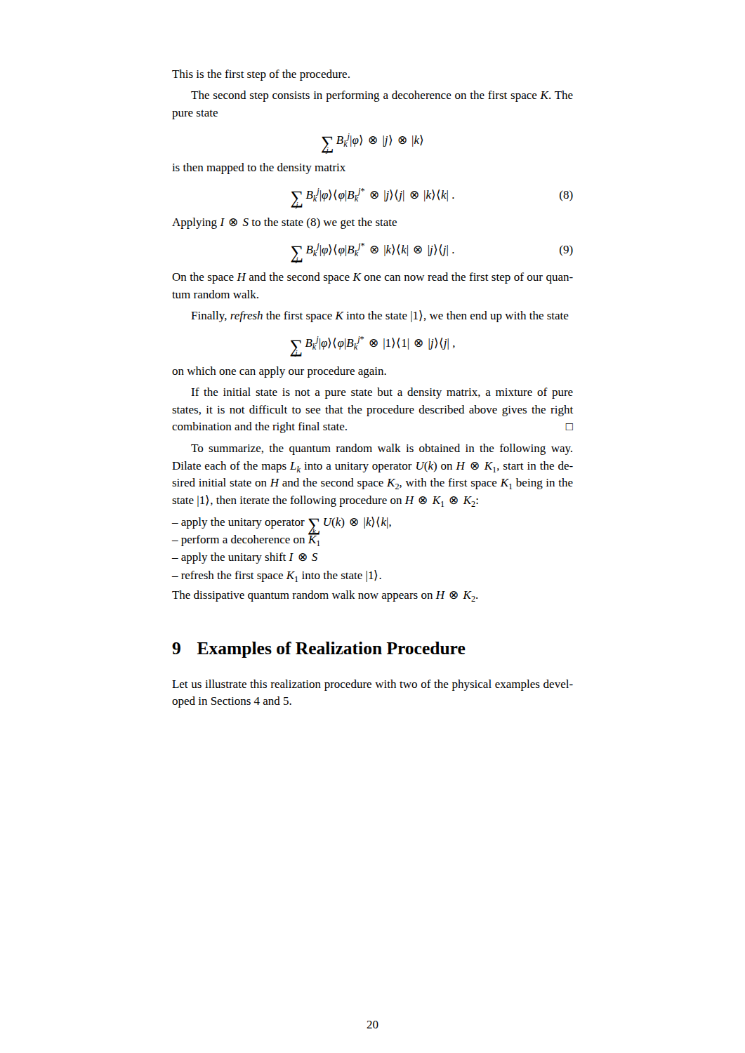This is the first step of the procedure.
The second step consists in performing a decoherence on the first space K. The pure state
∑j Bkj|φ⟩ ⊗ |j⟩ ⊗ |k⟩
is then mapped to the density matrix
∑j Bkj|φ⟩⟨φ|Bkj* ⊗ |j⟩⟨j| ⊗ |k⟩⟨k| . (8)
Applying I ⊗ S to the state (8) we get the state
∑j Bkj|φ⟩⟨φ|Bkj* ⊗ |k⟩⟨k| ⊗ |j⟩⟨j| . (9)
On the space H and the second space K one can now read the first step of our quantum random walk.
Finally, refresh the first space K into the state |1⟩, we then end up with the state
∑j Bkj|φ⟩⟨φ|Bkj* ⊗ |1⟩⟨1| ⊗ |j⟩⟨j| ,
on which one can apply our procedure again.
If the initial state is not a pure state but a density matrix, a mixture of pure states, it is not difficult to see that the procedure described above gives the right combination and the right final state.□
To summarize, the quantum random walk is obtained in the following way. Dilate each of the maps Lk into a unitary operator U(k) on H ⊗ K1, start in the desired initial state on H and the second space K2, with the first space K1 being in the state |1⟩, then iterate the following procedure on H ⊗ K1 ⊗ K2:
apply the unitary operator ∑k U(k) ⊗ |k⟩⟨k|,
perform a decoherence on K1
apply the unitary shift I ⊗ S
refresh the first space K1 into the state |1⟩.
The dissipative quantum random walk now appears on H ⊗ K2.
9 Examples of Realization Procedure
Let us illustrate this realization procedure with two of the physical examples developed in Sections 4 and 5.
20